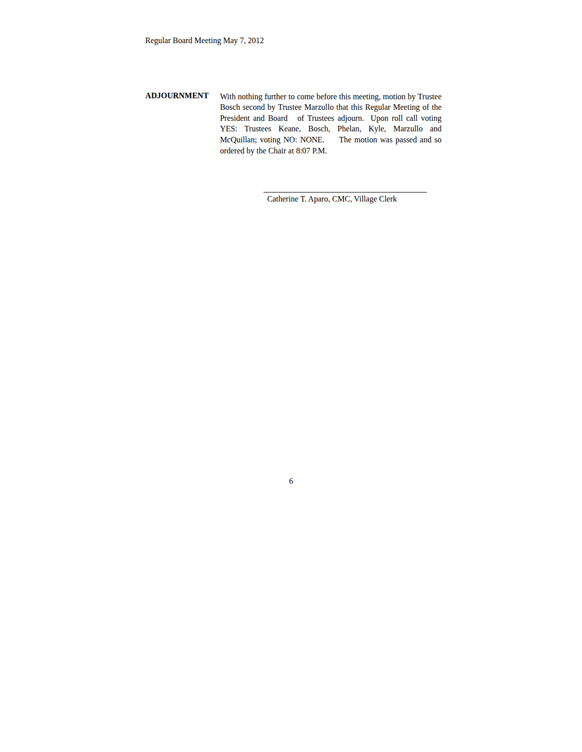Regular Board Meeting May 7, 2012
ADJOURNMENT
With nothing further to come before this meeting, motion by Trustee Bosch second by Trustee Marzullo that this Regular Meeting of the President and Board of Trustees adjourn. Upon roll call voting YES: Trustees Keane, Bosch, Phelan, Kyle, Marzullo and McQuillan; voting NO: NONE. The motion was passed and so ordered by the Chair at 8:07 P.M.
Catherine T. Aparo, CMC, Village Clerk
6